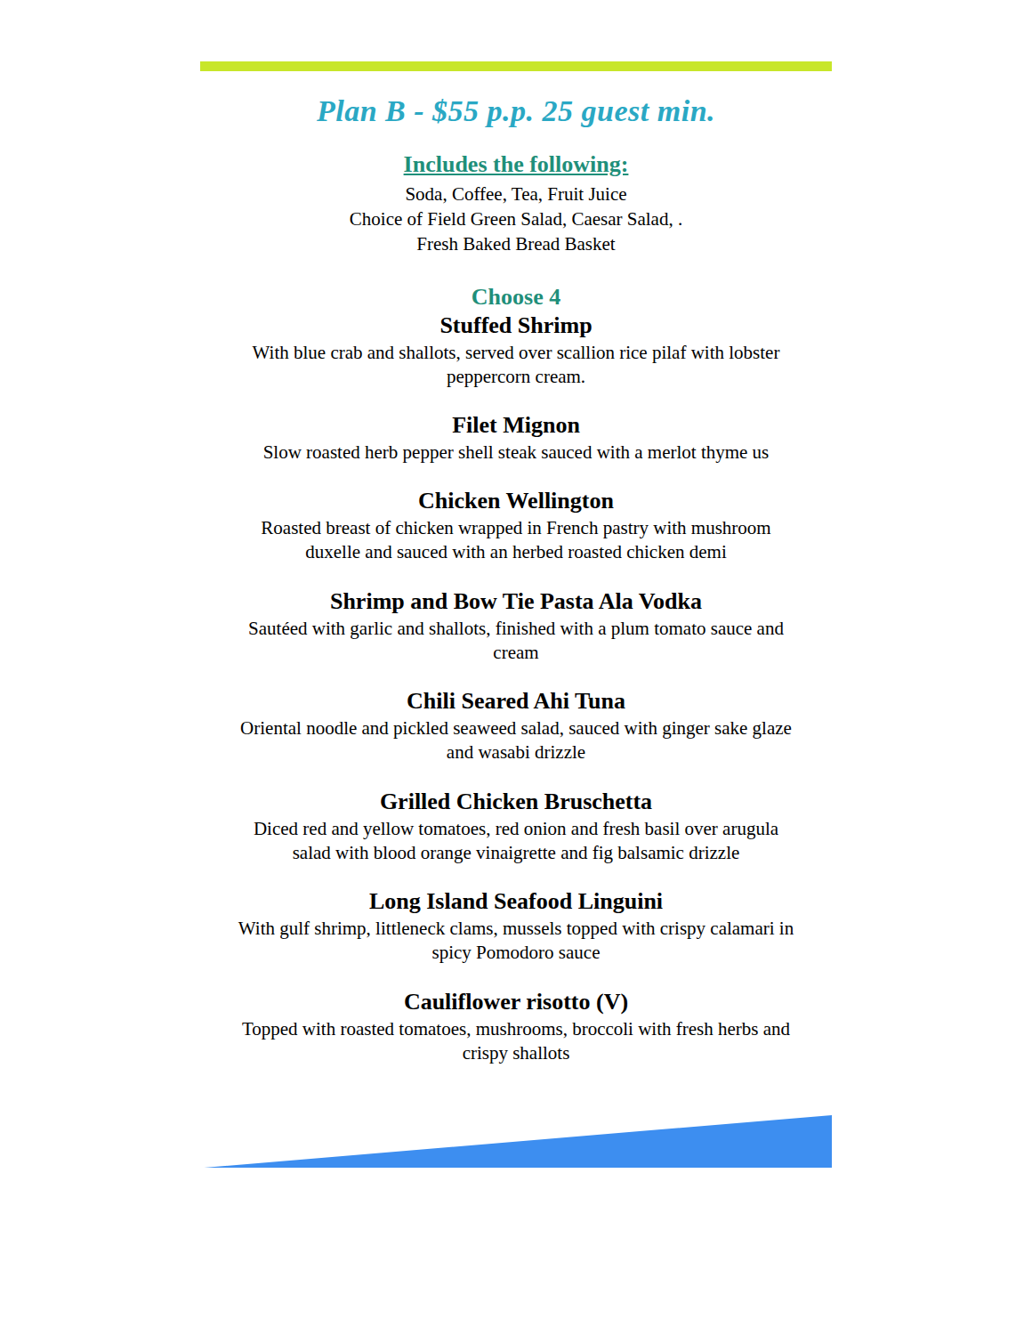Plan B - $55 p.p. 25 guest min.
Includes the following:
Soda, Coffee, Tea, Fruit Juice
Choice of Field Green Salad, Caesar Salad, .
Fresh Baked Bread Basket
Choose 4
Stuffed Shrimp
With blue crab and shallots, served over scallion rice pilaf with lobster peppercorn cream.
Filet Mignon
Slow roasted herb pepper shell steak sauced with a merlot thyme us
Chicken Wellington
Roasted breast of chicken wrapped in French pastry with mushroom duxelle and sauced with an herbed roasted chicken demi
Shrimp and Bow Tie Pasta Ala Vodka
Sautéed with garlic and shallots, finished with a plum tomato sauce and cream
Chili Seared Ahi Tuna
Oriental noodle and pickled seaweed salad, sauced with ginger sake glaze and wasabi drizzle
Grilled Chicken Bruschetta
Diced red and yellow tomatoes, red onion and fresh basil over arugula salad with blood orange vinaigrette and fig balsamic drizzle
Long Island Seafood Linguini
With gulf shrimp, littleneck clams, mussels topped with crispy calamari in spicy Pomodoro sauce
Cauliflower risotto (V)
Topped with roasted tomatoes, mushrooms, broccoli with fresh herbs and crispy shallots